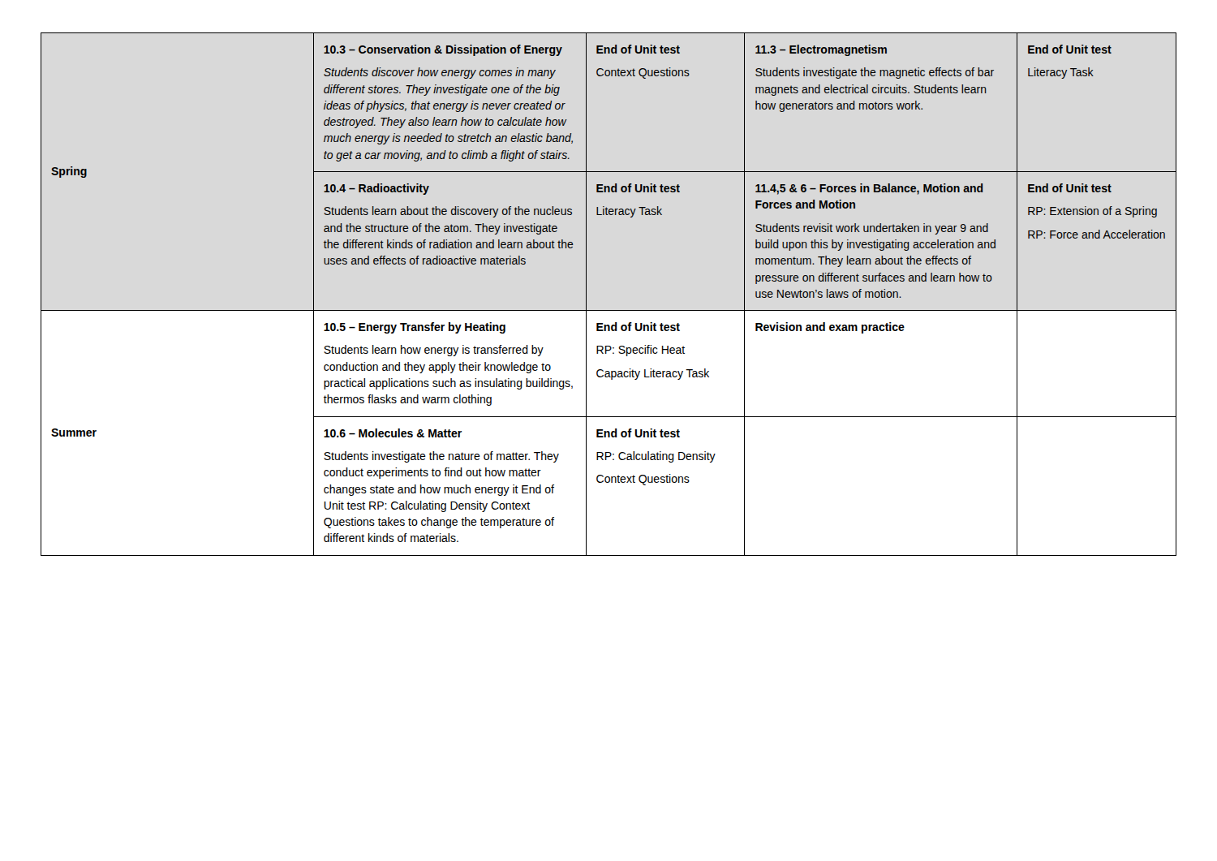| Spring | 10.3 – Conservation & Dissipation of Energy Students discover how energy comes in many different stores. They investigate one of the big ideas of physics, that energy is never created or destroyed. They also learn how to calculate how much energy is needed to stretch an elastic band, to get a car moving, and to climb a flight of stairs. | End of Unit test Context Questions | 11.3 – Electromagnetism Students investigate the magnetic effects of bar magnets and electrical circuits. Students learn how generators and motors work. | End of Unit test Literacy Task |
| 10.4 – Radioactivity Students learn about the discovery of the nucleus and the structure of the atom. They investigate the different kinds of radiation and learn about the uses and effects of radioactive materials | End of Unit test Literacy Task | 11.4,5 & 6 – Forces in Balance, Motion and Forces and Motion Students revisit work undertaken in year 9 and build upon this by investigating acceleration and momentum. They learn about the effects of pressure on different surfaces and learn how to use Newton’s laws of motion. | End of Unit test RP: Extension of a Spring RP: Force and Acceleration |
| Summer | 10.5 – Energy Transfer by Heating Students learn how energy is transferred by conduction and they apply their knowledge to practical applications such as insulating buildings, thermos flasks and warm clothing | End of Unit test RP: Specific Heat Capacity Literacy Task | Revision and exam practice | |
| 10.6 – Molecules & Matter Students investigate the nature of matter. They conduct experiments to find out how matter changes state and how much energy it End of Unit test RP: Calculating Density Context Questions takes to change the temperature of different kinds of materials. | End of Unit test RP: Calculating Density Context Questions | | |